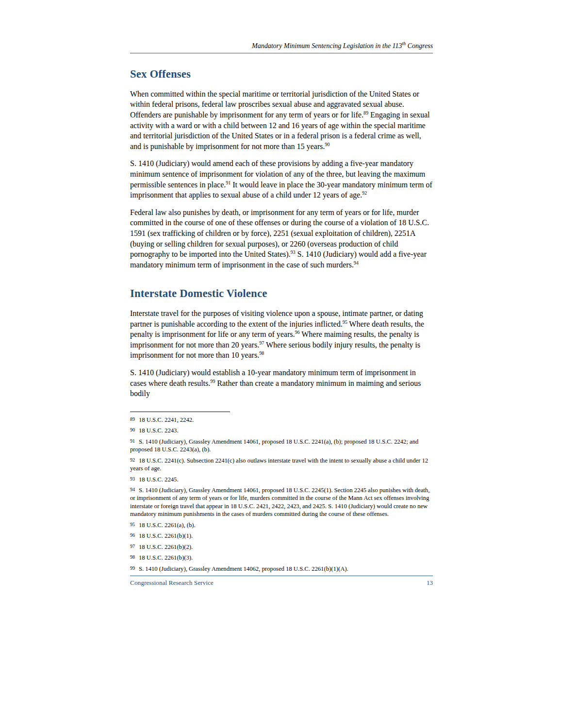Mandatory Minimum Sentencing Legislation in the 113th Congress
Sex Offenses
When committed within the special maritime or territorial jurisdiction of the United States or within federal prisons, federal law proscribes sexual abuse and aggravated sexual abuse. Offenders are punishable by imprisonment for any term of years or for life.89 Engaging in sexual activity with a ward or with a child between 12 and 16 years of age within the special maritime and territorial jurisdiction of the United States or in a federal prison is a federal crime as well, and is punishable by imprisonment for not more than 15 years.90
S. 1410 (Judiciary) would amend each of these provisions by adding a five-year mandatory minimum sentence of imprisonment for violation of any of the three, but leaving the maximum permissible sentences in place.91 It would leave in place the 30-year mandatory minimum term of imprisonment that applies to sexual abuse of a child under 12 years of age.92
Federal law also punishes by death, or imprisonment for any term of years or for life, murder committed in the course of one of these offenses or during the course of a violation of 18 U.S.C. 1591 (sex trafficking of children or by force), 2251 (sexual exploitation of children), 2251A (buying or selling children for sexual purposes), or 2260 (overseas production of child pornography to be imported into the United States).93 S. 1410 (Judiciary) would add a five-year mandatory minimum term of imprisonment in the case of such murders.94
Interstate Domestic Violence
Interstate travel for the purposes of visiting violence upon a spouse, intimate partner, or dating partner is punishable according to the extent of the injuries inflicted.95 Where death results, the penalty is imprisonment for life or any term of years.96 Where maiming results, the penalty is imprisonment for not more than 20 years.97 Where serious bodily injury results, the penalty is imprisonment for not more than 10 years.98
S. 1410 (Judiciary) would establish a 10-year mandatory minimum term of imprisonment in cases where death results.99 Rather than create a mandatory minimum in maiming and serious bodily
8918 U.S.C. 2241, 2242.
9018 U.S.C. 2243.
91 S. 1410 (Judiciary), Grassley Amendment 14061, proposed 18 U.S.C. 2241(a), (b); proposed 18 U.S.C. 2242; and proposed 18 U.S.C. 2243(a), (b).
9218 U.S.C. 2241(c). Subsection 2241(c) also outlaws interstate travel with the intent to sexually abuse a child under 12 years of age.
9318 U.S.C. 2245.
94 S. 1410 (Judiciary), Grassley Amendment 14061, proposed 18 U.S.C. 2245(1). Section 2245 also punishes with death, or imprisonment of any term of years or for life, murders committed in the course of the Mann Act sex offenses involving interstate or foreign travel that appear in 18 U.S.C. 2421, 2422, 2423, and 2425. S. 1410 (Judiciary) would create no new mandatory minimum punishments in the cases of murders committed during the course of these offenses.
9518 U.S.C. 2261(a), (b).
9618 U.S.C. 2261(b)(1).
9718 U.S.C. 2261(b)(2).
9818 U.S.C. 2261(b)(3).
99 S. 1410 (Judiciary), Grassley Amendment 14062, proposed 18 U.S.C. 2261(b)(1)(A).
Congressional Research Service
13